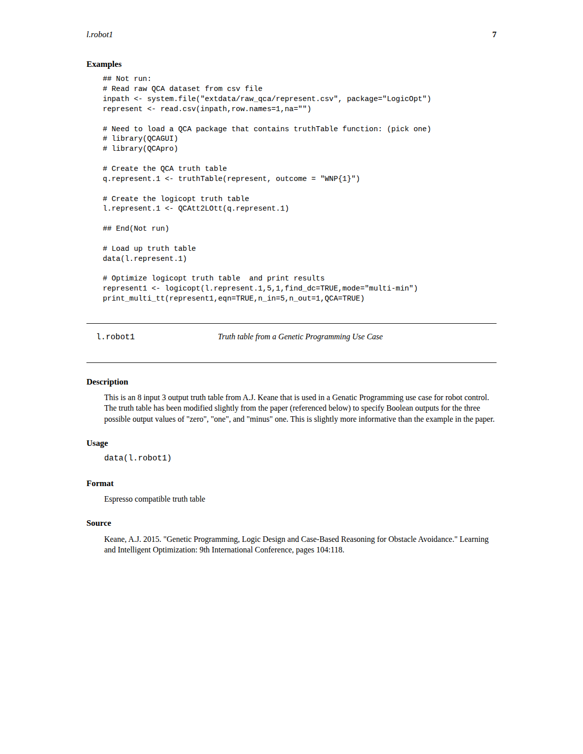l.robot1 7
Examples
## Not run: 
# Read raw QCA dataset from csv file
inpath <- system.file("extdata/raw_qca/represent.csv", package="LogicOpt")
represent <- read.csv(inpath,row.names=1,na="")

# Need to load a QCA package that contains truthTable function: (pick one)
# library(QCAGUI)
# library(QCApro)

# Create the QCA truth table
q.represent.1 <- truthTable(represent, outcome = "WNP{1}")

# Create the logicopt truth table
l.represent.1 <- QCAtt2LOtt(q.represent.1)

## End(Not run)

# Load up truth table
data(l.represent.1)

# Optimize logicopt truth table  and print results
represent1 <- logicopt(l.represent.1,5,1,find_dc=TRUE,mode="multi-min")
print_multi_tt(represent1,eqn=TRUE,n_in=5,n_out=1,QCA=TRUE)
l.robot1 Truth table from a Genetic Programming Use Case
Description
This is an 8 input 3 output truth table from A.J. Keane that is used in a Genatic Programming use case for robot control. The truth table has been modified slightly from the paper (referenced below) to specify Boolean outputs for the three possible output values of "zero", "one", and "minus" one. This is slightly more informative than the example in the paper.
Usage
data(l.robot1)
Format
Espresso compatible truth table
Source
Keane, A.J. 2015. "Genetic Programming, Logic Design and Case-Based Reasoning for Obstacle Avoidance." Learning and Intelligent Optimization: 9th International Conference, pages 104:118.